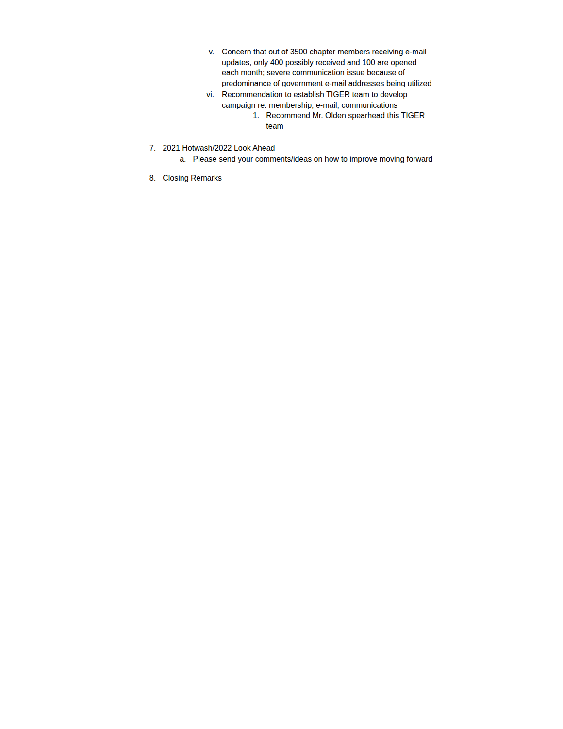Concern that out of 3500 chapter members receiving e-mail updates, only 400 possibly received and 100 are opened each month; severe communication issue because of predominance of government e-mail addresses being utilized
Recommendation to establish TIGER team to develop campaign re: membership, e-mail, communications
Recommend Mr. Olden spearhead this TIGER team
2021 Hotwash/2022 Look Ahead
Please send your comments/ideas on how to improve moving forward
Closing Remarks